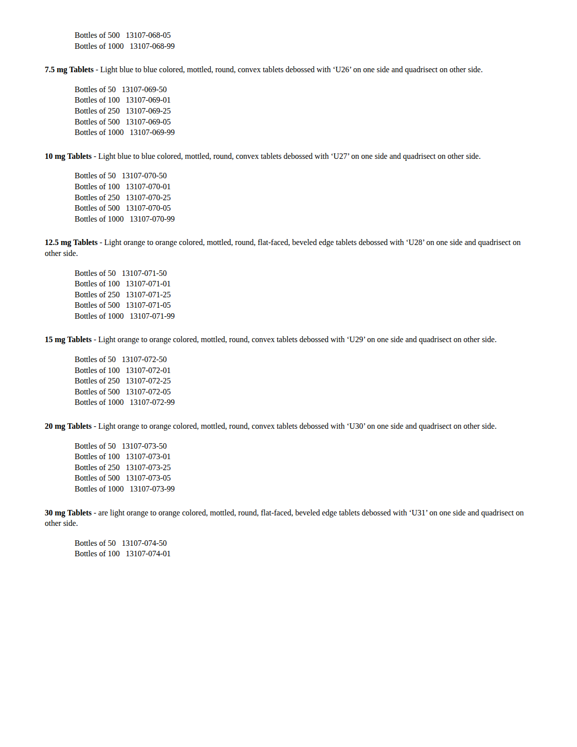Bottles of 500 13107-068-05
Bottles of 1000 13107-068-99
7.5 mg Tablets - Light blue to blue colored, mottled, round, convex tablets debossed with ‘U26’ on one side and quadrisect on other side.
Bottles of 50 13107-069-50
Bottles of 100 13107-069-01
Bottles of 250 13107-069-25
Bottles of 500 13107-069-05
Bottles of 1000 13107-069-99
10 mg Tablets - Light blue to blue colored, mottled, round, convex tablets debossed with ‘U27’ on one side and quadrisect on other side.
Bottles of 50 13107-070-50
Bottles of 100 13107-070-01
Bottles of 250 13107-070-25
Bottles of 500 13107-070-05
Bottles of 1000 13107-070-99
12.5 mg Tablets - Light orange to orange colored, mottled, round, flat-faced, beveled edge tablets debossed with ‘U28’ on one side and quadrisect on other side.
Bottles of 50 13107-071-50
Bottles of 100 13107-071-01
Bottles of 250 13107-071-25
Bottles of 500 13107-071-05
Bottles of 1000 13107-071-99
15 mg Tablets - Light orange to orange colored, mottled, round, convex tablets debossed with ‘U29’ on one side and quadrisect on other side.
Bottles of 50 13107-072-50
Bottles of 100 13107-072-01
Bottles of 250 13107-072-25
Bottles of 500 13107-072-05
Bottles of 1000 13107-072-99
20 mg Tablets - Light orange to orange colored, mottled, round, convex tablets debossed with ‘U30’ on one side and quadrisect on other side.
Bottles of 50 13107-073-50
Bottles of 100 13107-073-01
Bottles of 250 13107-073-25
Bottles of 500 13107-073-05
Bottles of 1000 13107-073-99
30 mg Tablets - are light orange to orange colored, mottled, round, flat-faced, beveled edge tablets debossed with ‘U31’ on one side and quadrisect on other side.
Bottles of 50 13107-074-50
Bottles of 100 13107-074-01